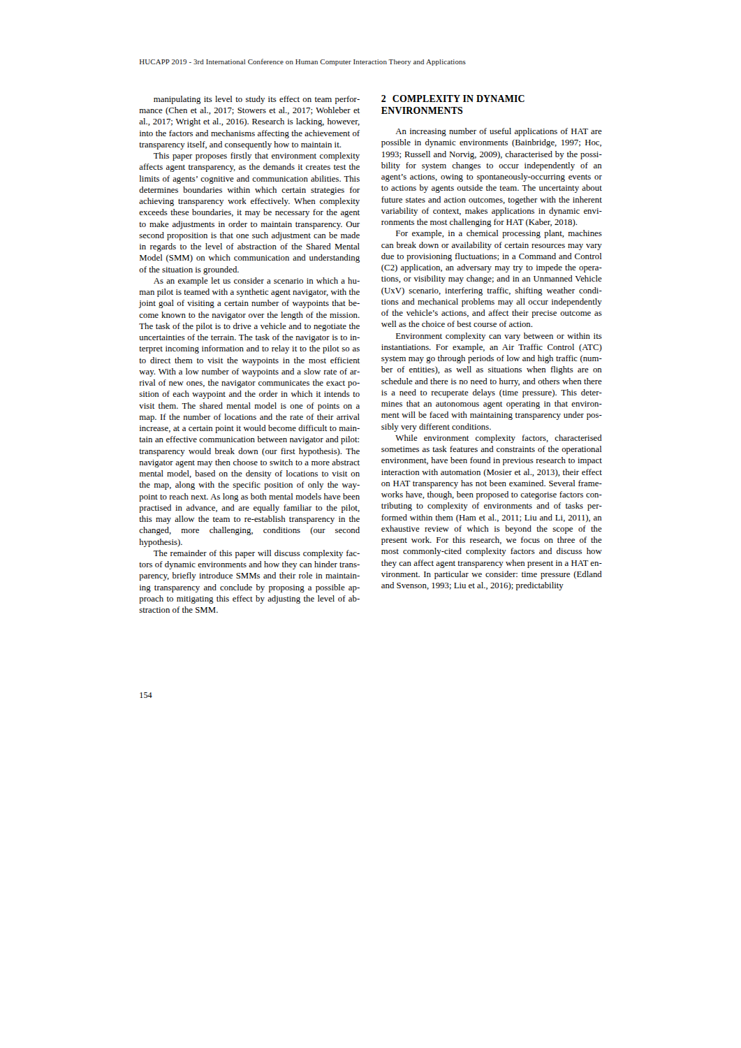HUCAPP 2019 - 3rd International Conference on Human Computer Interaction Theory and Applications
manipulating its level to study its effect on team performance (Chen et al., 2017; Stowers et al., 2017; Wohleber et al., 2017; Wright et al., 2016). Research is lacking, however, into the factors and mechanisms affecting the achievement of transparency itself, and consequently how to maintain it.
This paper proposes firstly that environment complexity affects agent transparency, as the demands it creates test the limits of agents’ cognitive and communication abilities. This determines boundaries within which certain strategies for achieving transparency work effectively. When complexity exceeds these boundaries, it may be necessary for the agent to make adjustments in order to maintain transparency. Our second proposition is that one such adjustment can be made in regards to the level of abstraction of the Shared Mental Model (SMM) on which communication and understanding of the situation is grounded.
As an example let us consider a scenario in which a human pilot is teamed with a synthetic agent navigator, with the joint goal of visiting a certain number of waypoints that become known to the navigator over the length of the mission. The task of the pilot is to drive a vehicle and to negotiate the uncertainties of the terrain. The task of the navigator is to interpret incoming information and to relay it to the pilot so as to direct them to visit the waypoints in the most efficient way. With a low number of waypoints and a slow rate of arrival of new ones, the navigator communicates the exact position of each waypoint and the order in which it intends to visit them. The shared mental model is one of points on a map. If the number of locations and the rate of their arrival increase, at a certain point it would become difficult to maintain an effective communication between navigator and pilot: transparency would break down (our first hypothesis). The navigator agent may then choose to switch to a more abstract mental model, based on the density of locations to visit on the map, along with the specific position of only the waypoint to reach next. As long as both mental models have been practised in advance, and are equally familiar to the pilot, this may allow the team to re-establish transparency in the changed, more challenging, conditions (our second hypothesis).
The remainder of this paper will discuss complexity factors of dynamic environments and how they can hinder transparency, briefly introduce SMMs and their role in maintaining transparency and conclude by proposing a possible approach to mitigating this effect by adjusting the level of abstraction of the SMM.
2 COMPLEXITY IN DYNAMIC ENVIRONMENTS
An increasing number of useful applications of HAT are possible in dynamic environments (Bainbridge, 1997; Hoc, 1993; Russell and Norvig, 2009), characterised by the possibility for system changes to occur independently of an agent’s actions, owing to spontaneously-occurring events or to actions by agents outside the team. The uncertainty about future states and action outcomes, together with the inherent variability of context, makes applications in dynamic environments the most challenging for HAT (Kaber, 2018).
For example, in a chemical processing plant, machines can break down or availability of certain resources may vary due to provisioning fluctuations; in a Command and Control (C2) application, an adversary may try to impede the operations, or visibility may change; and in an Unmanned Vehicle (UxV) scenario, interfering traffic, shifting weather conditions and mechanical problems may all occur independently of the vehicle’s actions, and affect their precise outcome as well as the choice of best course of action.
Environment complexity can vary between or within its instantiations. For example, an Air Traffic Control (ATC) system may go through periods of low and high traffic (number of entities), as well as situations when flights are on schedule and there is no need to hurry, and others when there is a need to recuperate delays (time pressure). This determines that an autonomous agent operating in that environment will be faced with maintaining transparency under possibly very different conditions.
While environment complexity factors, characterised sometimes as task features and constraints of the operational environment, have been found in previous research to impact interaction with automation (Mosier et al., 2013), their effect on HAT transparency has not been examined. Several frameworks have, though, been proposed to categorise factors contributing to complexity of environments and of tasks performed within them (Ham et al., 2011; Liu and Li, 2011), an exhaustive review of which is beyond the scope of the present work. For this research, we focus on three of the most commonly-cited complexity factors and discuss how they can affect agent transparency when present in a HAT environment. In particular we consider: time pressure (Edland and Svenson, 1993; Liu et al., 2016); predictability
154